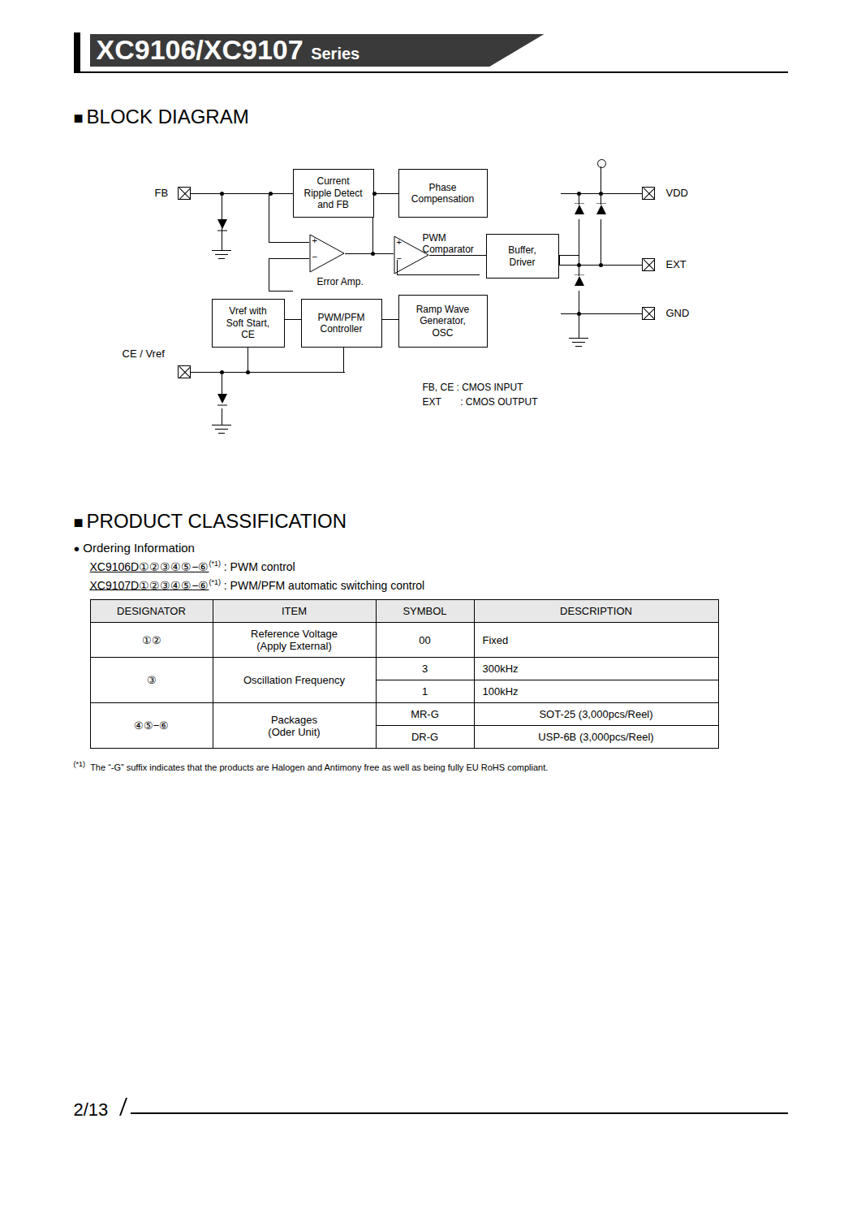XC9106/XC9107 Series
BLOCK DIAGRAM
FB
Current
Ripple Detect
and FB
Phase
Compensation
+
−
Error Amp.
+
−
PWM
Comparator
Buffer,
Driver
Vref with
Soft Start,
CE
PWM/PFM
Controller
Ramp Wave
Generator,
OSC
CE / Vref
VDD
EXT
GND
FB, CE : CMOS INPUT
EXT : CMOS OUTPUT
PRODUCT CLASSIFICATION
Ordering Information
XC9106D①②③④⑤−⑥(*1) : PWM control
XC9107D①②③④⑤−⑥(*1) : PWM/PFM automatic switching control
| DESIGNATOR | ITEM | SYMBOL | DESCRIPTION |
| --- | --- | --- | --- |
| ①② | Reference Voltage (Apply External) | 00 | Fixed |
| ③ | Oscillation Frequency | 3 | 300kHz |
| 1 | 100kHz |
| ④⑤−⑥ | Packages (Oder Unit) | MR-G | SOT-25 (3,000pcs/Reel) |
| DR-G | USP-6B (3,000pcs/Reel) |
(*1) The “-G” suffix indicates that the products are Halogen and Antimony free as well as being fully EU RoHS compliant.
2/13